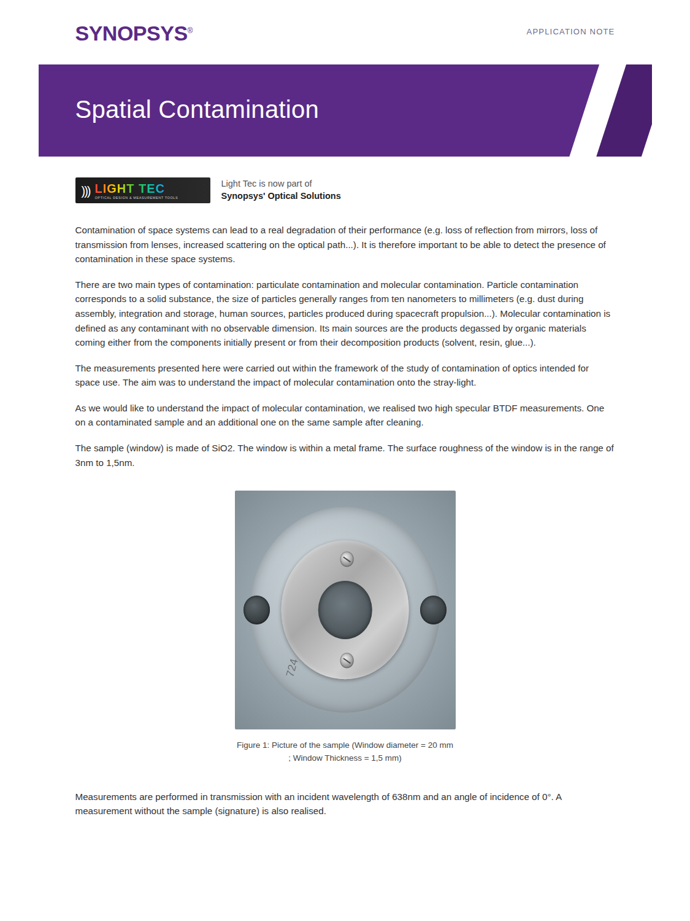SYNOPSYS®
Application Note
Spatial Contamination
))) LIGHT TEC Optical Design & Measurement Tools
Light Tec is now part of
Synopsys' Optical Solutions
Contamination of space systems can lead to a real degradation of their performance (e.g. loss of reflection from mirrors, loss of transmission from lenses, increased scattering on the optical path...). It is therefore important to be able to detect the presence of contamination in these space systems.
There are two main types of contamination: particulate contamination and molecular contamination. Particle contamination corresponds to a solid substance, the size of particles generally ranges from ten nanometers to millimeters (e.g. dust during assembly, integration and storage, human sources, particles produced during spacecraft propulsion...). Molecular contamination is defined as any contaminant with no observable dimension. Its main sources are the products degassed by organic materials coming either from the components initially present or from their decomposition products (solvent, resin, glue...).
The measurements presented here were carried out within the framework of the study of contamination of optics intended for space use. The aim was to understand the impact of molecular contamination onto the stray-light.
As we would like to understand the impact of molecular contamination, we realised two high specular BTDF measurements. One on a contaminated sample and an additional one on the same sample after cleaning.
The sample (window) is made of SiO2. The window is within a metal frame. The surface roughness of the window is in the range of 3nm to 1,5nm.
724
Figure 1: Picture of the sample (Window diameter = 20 mm ; Window Thickness = 1,5 mm)
Measurements are performed in transmission with an incident wavelength of 638nm and an angle of incidence of 0°. A measurement without the sample (signature) is also realised.